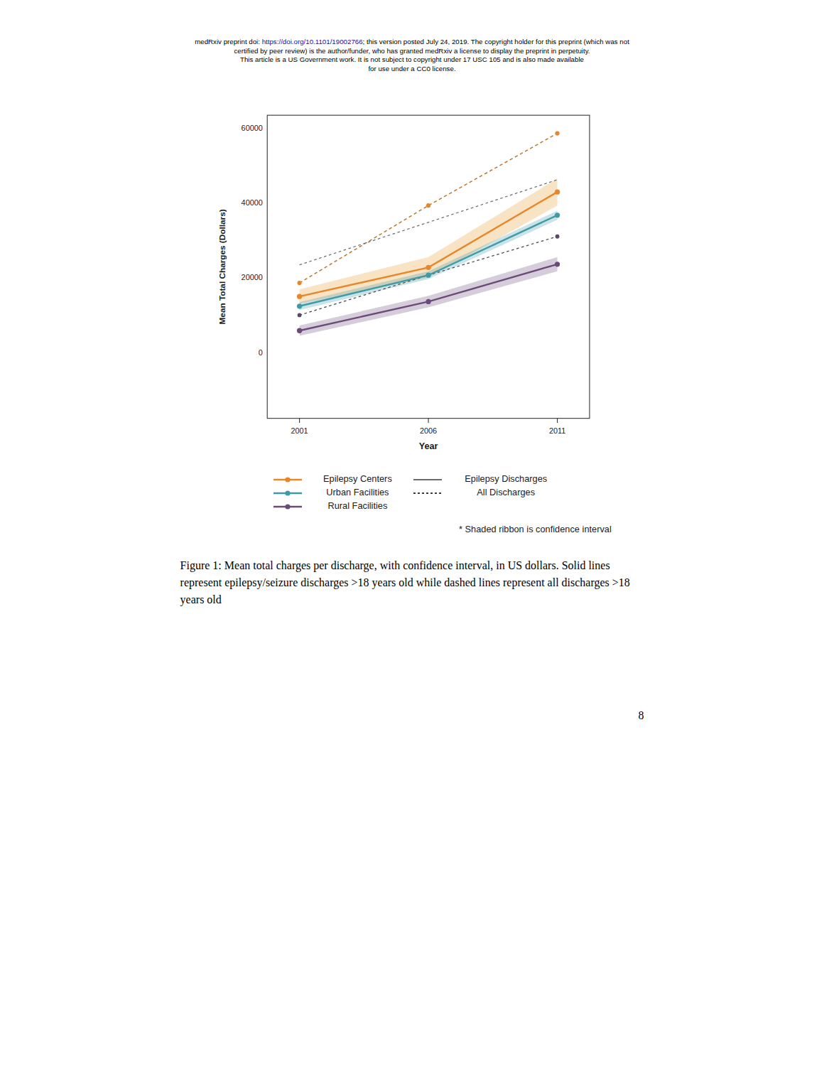medRxiv preprint doi: https://doi.org/10.1101/19002766; this version posted July 24, 2019. The copyright holder for this preprint (which was not
certified by peer review) is the author/funder, who has granted medRxiv a license to display the preprint in perpetuity.
This article is a US Government work. It is not subject to copyright under 17 USC 105 and is also made available
for use under a CC0 license.
Mean Total Charges (Dollars) 60000 40000 20000 0 2001 2006 2011 Year
| | Epilepsy Centers | | Epilepsy Discharges |
| | Urban Facilities | | All Discharges |
| | Rural Facilities | | |
* Shaded ribbon is confidence interval
Figure 1: Mean total charges per discharge, with confidence interval, in US dollars. Solid lines represent epilepsy/seizure discharges >18 years old while dashed lines represent all discharges >18 years old
8